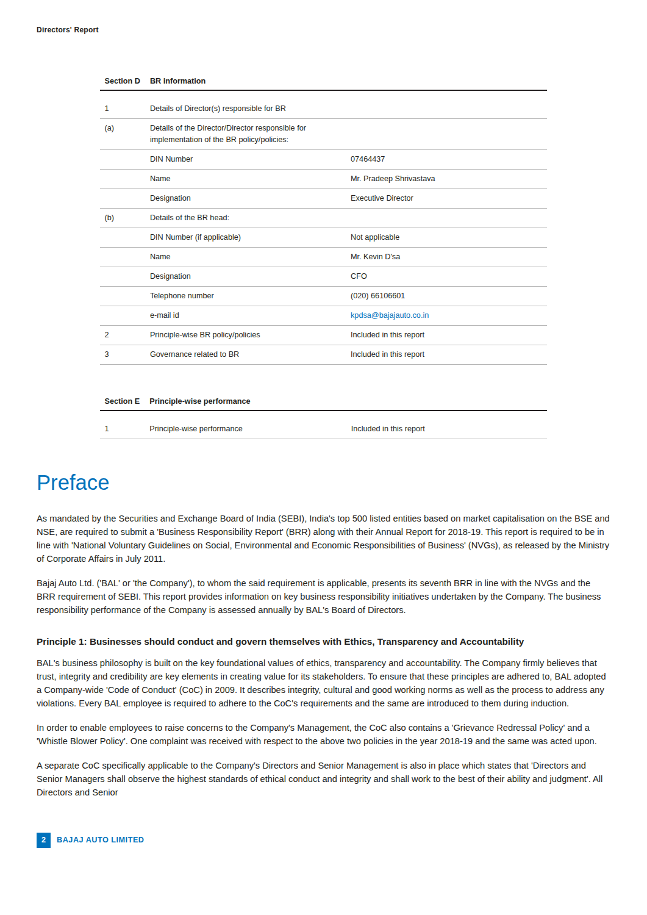Directors' Report
| Section D | BR information | |
| 1 | Details of Director(s) responsible for BR | |
| (a) | Details of the Director/Director responsible for implementation of the BR policy/policies: | |
| | DIN Number | 07464437 |
| | Name | Mr. Pradeep Shrivastava |
| | Designation | Executive Director |
| (b) | Details of the BR head: | |
| | DIN Number (if applicable) | Not applicable |
| | Name | Mr. Kevin D'sa |
| | Designation | CFO |
| | Telephone number | (020) 66106601 |
| | e-mail id | kpdsa@bajajauto.co.in |
| 2 | Principle-wise BR policy/policies | Included in this report |
| 3 | Governance related to BR | Included in this report |
| Section E | Principle-wise performance | |
| 1 | Principle-wise performance | Included in this report |
Preface
As mandated by the Securities and Exchange Board of India (SEBI), India's top 500 listed entities based on market capitalisation on the BSE and NSE, are required to submit a 'Business Responsibility Report' (BRR) along with their Annual Report for 2018-19. This report is required to be in line with 'National Voluntary Guidelines on Social, Environmental and Economic Responsibilities of Business' (NVGs), as released by the Ministry of Corporate Affairs in July 2011.
Bajaj Auto Ltd. ('BAL' or 'the Company'), to whom the said requirement is applicable, presents its seventh BRR in line with the NVGs and the BRR requirement of SEBI. This report provides information on key business responsibility initiatives undertaken by the Company. The business responsibility performance of the Company is assessed annually by BAL's Board of Directors.
Principle 1: Businesses should conduct and govern themselves with Ethics, Transparency and Accountability
BAL's business philosophy is built on the key foundational values of ethics, transparency and accountability. The Company firmly believes that trust, integrity and credibility are key elements in creating value for its stakeholders. To ensure that these principles are adhered to, BAL adopted a Company-wide 'Code of Conduct' (CoC) in 2009. It describes integrity, cultural and good working norms as well as the process to address any violations. Every BAL employee is required to adhere to the CoC's requirements and the same are introduced to them during induction.
In order to enable employees to raise concerns to the Company's Management, the CoC also contains a 'Grievance Redressal Policy' and a 'Whistle Blower Policy'. One complaint was received with respect to the above two policies in the year 2018-19 and the same was acted upon.
A separate CoC specifically applicable to the Company's Directors and Senior Management is also in place which states that 'Directors and Senior Managers shall observe the highest standards of ethical conduct and integrity and shall work to the best of their ability and judgment'. All Directors and Senior
2 BAJAJ AUTO LIMITED